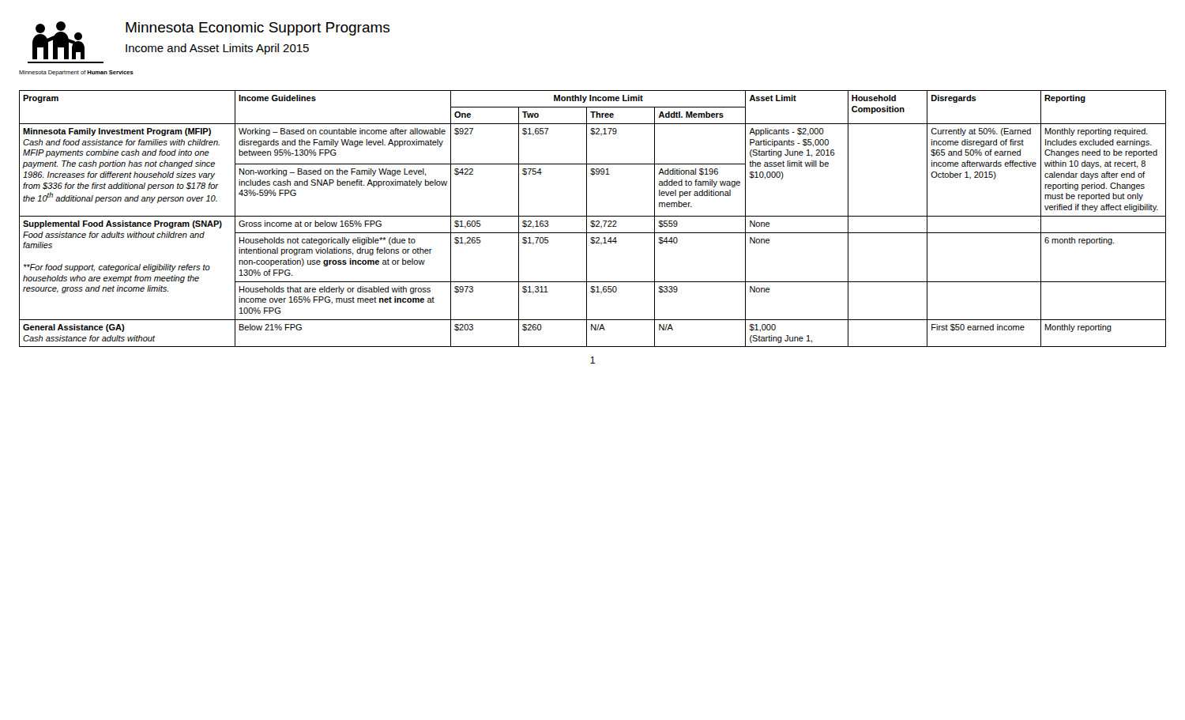Minnesota Department of Human Services
Minnesota Economic Support Programs
Income and Asset Limits April 2015
| Program | Income Guidelines | Monthly Income Limit | Asset Limit | Household Composition | Disregards | Reporting |
| --- | --- | --- | --- | --- | --- | --- |
| One | Two | Three | Addtl. Members |
| Minnesota Family Investment Program (MFIP) Cash and food assistance for families with children. MFIP payments combine cash and food into one payment. The cash portion has not changed since 1986. Increases for different household sizes vary from $336 for the first additional person to $178 for the 10 th additional person and any person over 10. | Working – Based on countable income after allowable disregards and the Family Wage level. Approximately between 95%-130% FPG | $927 | $1,657 | $2,179 | | Applicants - $2,000 Participants - $5,000 (Starting June 1, 2016 the asset limit will be $10,000) | | Currently at 50%. (Earned income disregard of first $65 and 50% of earned income afterwards effective October 1, 2015) | Monthly reporting required. Includes excluded earnings. Changes need to be reported within 10 days, at recert, 8 calendar days after end of reporting period. Changes must be reported but only verified if they affect eligibility. |
| Non-working – Based on the Family Wage Level, includes cash and SNAP benefit. Approximately below 43%-59% FPG | $422 | $754 | $991 | Additional $196 added to family wage level per additional member. |
| Supplemental Food Assistance Program (SNAP) Food assistance for adults without children and families **For food support, categorical eligibility refers to households who are exempt from meeting the resource, gross and net income limits. | Gross income at or below 165% FPG | $1,605 | $2,163 | $2,722 | $559 | None | | | |
| Households not categorically eligible** (due to intentional program violations, drug felons or other non-cooperation) use gross income at or below 130% of FPG. | $1,265 | $1,705 | $2,144 | $440 | None | | | 6 month reporting. |
| Households that are elderly or disabled with gross income over 165% FPG, must meet net income at 100% FPG | $973 | $1,311 | $1,650 | $339 | None | | | |
| General Assistance (GA) Cash assistance for adults without | Below 21% FPG | $203 | $260 | N/A | N/A | $1,000 (Starting June 1, | | First $50 earned income | Monthly reporting |
1